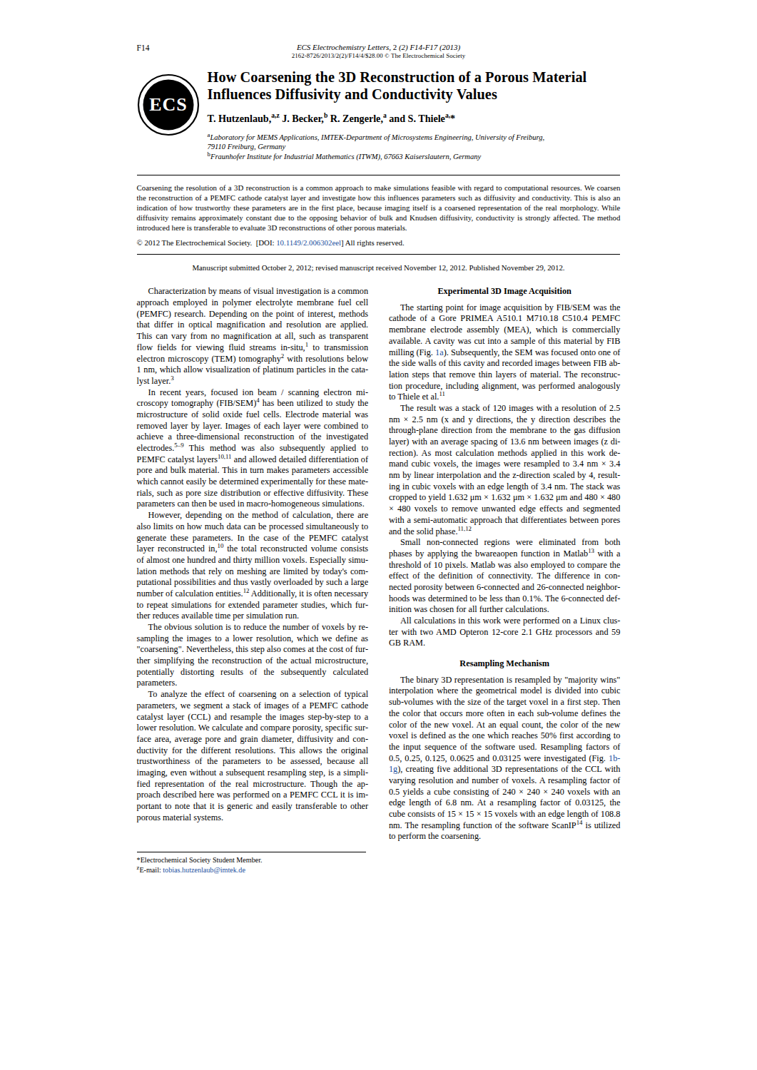F14
ECS Electrochemistry Letters, 2 (2) F14-F17 (2013) 2162-8726/2013/2(2)/F14/4/$28.00 © The Electrochemical Society
ECS
How Coarsening the 3D Reconstruction of a Porous Material
Influences Diffusivity and Conductivity Values
T. Hutzenlaub,a,z J. Becker,b R. Zengerle,a and S. Thielea,*
aLaboratory for MEMS Applications, IMTEK-Department of Microsystems Engineering, University of Freiburg,
79110 Freiburg, Germany
bFraunhofer Institute for Industrial Mathematics (ITWM), 67663 Kaiserslautern, Germany
Coarsening the resolution of a 3D reconstruction is a common approach to make simulations feasible with regard to computational resources. We coarsen the reconstruction of a PEMFC cathode catalyst layer and investigate how this influences parameters such as diffusivity and conductivity. This is also an indication of how trustworthy these parameters are in the first place, because imaging itself is a coarsened representation of the real morphology. While diffusivity remains approximately constant due to the opposing behavior of bulk and Knudsen diffusivity, conductivity is strongly affected. The method introduced here is transferable to evaluate 3D reconstructions of other porous materials.
© 2012 The Electrochemical Society. [DOI: 10.1149/2.006302eel] All rights reserved.
Manuscript submitted October 2, 2012; revised manuscript received November 12, 2012. Published November 29, 2012.
Characterization by means of visual investigation is a common approach employed in polymer electrolyte membrane fuel cell (PEMFC) research. Depending on the point of interest, methods that differ in optical magnification and resolution are applied. This can vary from no magnification at all, such as transparent flow fields for viewing fluid streams in-situ,1 to transmission electron microscopy (TEM) tomography2 with resolutions below 1 nm, which allow visualization of platinum particles in the catalyst layer.3
In recent years, focused ion beam / scanning electron microscopy tomography (FIB/SEM)4 has been utilized to study the microstructure of solid oxide fuel cells. Electrode material was removed layer by layer. Images of each layer were combined to achieve a three-dimensional reconstruction of the investigated electrodes.5–9 This method was also subsequently applied to PEMFC catalyst layers10,11 and allowed detailed differentiation of pore and bulk material. This in turn makes parameters accessible which cannot easily be determined experimentally for these materials, such as pore size distribution or effective diffusivity. These parameters can then be used in macro-homogeneous simulations.
However, depending on the method of calculation, there are also limits on how much data can be processed simultaneously to generate these parameters. In the case of the PEMFC catalyst layer reconstructed in,10 the total reconstructed volume consists of almost one hundred and thirty million voxels. Especially simulation methods that rely on meshing are limited by today's computational possibilities and thus vastly overloaded by such a large number of calculation entities.12 Additionally, it is often necessary to repeat simulations for extended parameter studies, which further reduces available time per simulation run.
The obvious solution is to reduce the number of voxels by resampling the images to a lower resolution, which we define as "coarsening". Nevertheless, this step also comes at the cost of further simplifying the reconstruction of the actual microstructure, potentially distorting results of the subsequently calculated parameters.
To analyze the effect of coarsening on a selection of typical parameters, we segment a stack of images of a PEMFC cathode catalyst layer (CCL) and resample the images step-by-step to a lower resolution. We calculate and compare porosity, specific surface area, average pore and grain diameter, diffusivity and conductivity for the different resolutions. This allows the original trustworthiness of the parameters to be assessed, because all imaging, even without a subsequent resampling step, is a simplified representation of the real microstructure. Though the approach described here was performed on a PEMFC CCL it is important to note that it is generic and easily transferable to other porous material systems.
Experimental 3D Image Acquisition
The starting point for image acquisition by FIB/SEM was the cathode of a Gore PRIMEA A510.1 M710.18 C510.4 PEMFC membrane electrode assembly (MEA), which is commercially available. A cavity was cut into a sample of this material by FIB milling (Fig. 1a). Subsequently, the SEM was focused onto one of the side walls of this cavity and recorded images between FIB ablation steps that remove thin layers of material. The reconstruction procedure, including alignment, was performed analogously to Thiele et al.11
The result was a stack of 120 images with a resolution of 2.5 nm × 2.5 nm (x and y directions, the y direction describes the through-plane direction from the membrane to the gas diffusion layer) with an average spacing of 13.6 nm between images (z direction). As most calculation methods applied in this work demand cubic voxels, the images were resampled to 3.4 nm × 3.4 nm by linear interpolation and the z-direction scaled by 4, resulting in cubic voxels with an edge length of 3.4 nm. The stack was cropped to yield 1.632 μm × 1.632 μm × 1.632 μm and 480 × 480 × 480 voxels to remove unwanted edge effects and segmented with a semi-automatic approach that differentiates between pores and the solid phase.11,12
Small non-connected regions were eliminated from both phases by applying the bwareaopen function in Matlab13 with a threshold of 10 pixels. Matlab was also employed to compare the effect of the definition of connectivity. The difference in connected porosity between 6-connected and 26-connected neighborhoods was determined to be less than 0.1%. The 6-connected definition was chosen for all further calculations.
All calculations in this work were performed on a Linux cluster with two AMD Opteron 12-core 2.1 GHz processors and 59 GB RAM.
Resampling Mechanism
The binary 3D representation is resampled by "majority wins" interpolation where the geometrical model is divided into cubic sub-volumes with the size of the target voxel in a first step. Then the color that occurs more often in each sub-volume defines the color of the new voxel. At an equal count, the color of the new voxel is defined as the one which reaches 50% first according to the input sequence of the software used. Resampling factors of 0.5, 0.25, 0.125, 0.0625 and 0.03125 were investigated (Fig. 1b-1g), creating five additional 3D representations of the CCL with varying resolution and number of voxels. A resampling factor of 0.5 yields a cube consisting of 240 × 240 × 240 voxels with an edge length of 6.8 nm. At a resampling factor of 0.03125, the cube consists of 15 × 15 × 15 voxels with an edge length of 108.8 nm. The resampling function of the software ScanIP14 is utilized to perform the coarsening.
*Electrochemical Society Student Member.
zE-mail: tobias.hutzenlaub@imtek.de